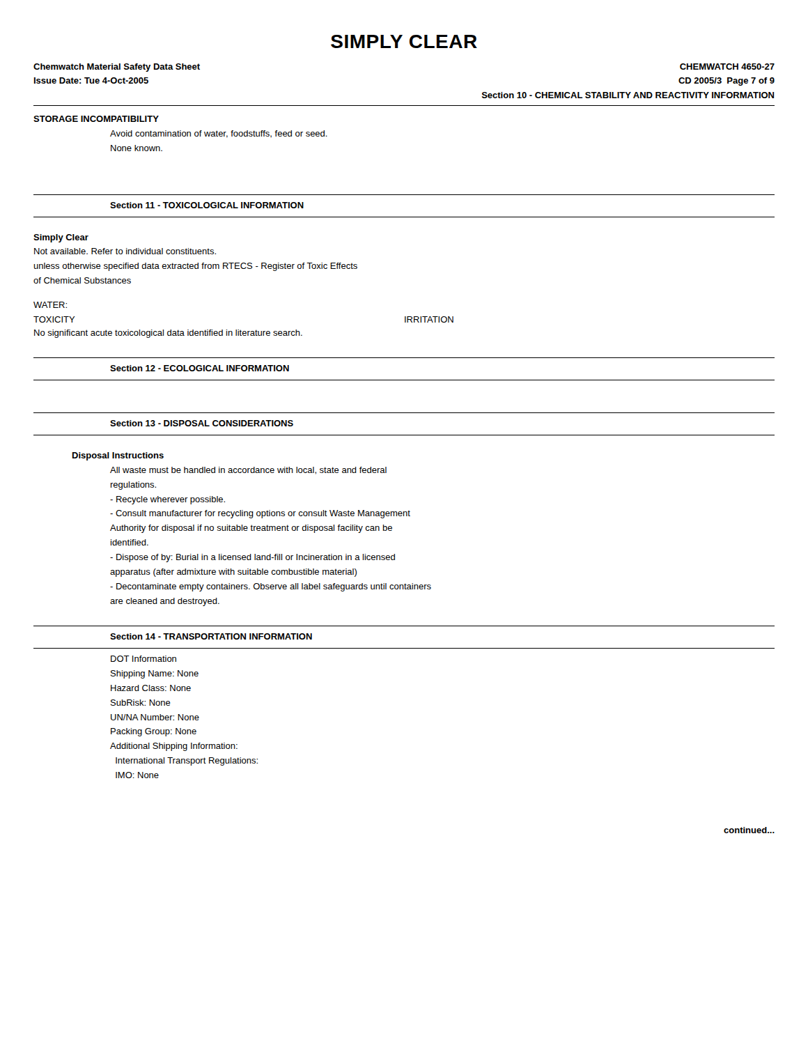SIMPLY CLEAR
Chemwatch Material Safety Data Sheet
Issue Date: Tue 4-Oct-2005
CHEMWATCH 4650-27
CD 2005/3 Page 7 of 9
Section 10 - CHEMICAL STABILITY AND REACTIVITY INFORMATION
STORAGE INCOMPATIBILITY
Avoid contamination of water, foodstuffs, feed or seed.
None known.
Section 11 - TOXICOLOGICAL INFORMATION
Simply Clear
Not available. Refer to individual constituents.
unless otherwise specified data extracted from RTECS - Register of Toxic Effects
of Chemical Substances
WATER:
TOXICITY
IRRITATION
No significant acute toxicological data identified in literature search.
Section 12 - ECOLOGICAL INFORMATION
Section 13 - DISPOSAL CONSIDERATIONS
Disposal Instructions
All waste must be handled in accordance with local, state and federal
regulations.
- Recycle wherever possible.
- Consult manufacturer for recycling options or consult Waste Management
Authority for disposal if no suitable treatment or disposal facility can be
identified.
- Dispose of by: Burial in a licensed land-fill or Incineration in a licensed
apparatus (after admixture with suitable combustible material)
- Decontaminate empty containers. Observe all label safeguards until containers
are cleaned and destroyed.
Section 14 - TRANSPORTATION INFORMATION
DOT Information
Shipping Name: None
Hazard Class: None
SubRisk: None
UN/NA Number: None
Packing Group: None
Additional Shipping Information:
International Transport Regulations:
IMO: None
continued...